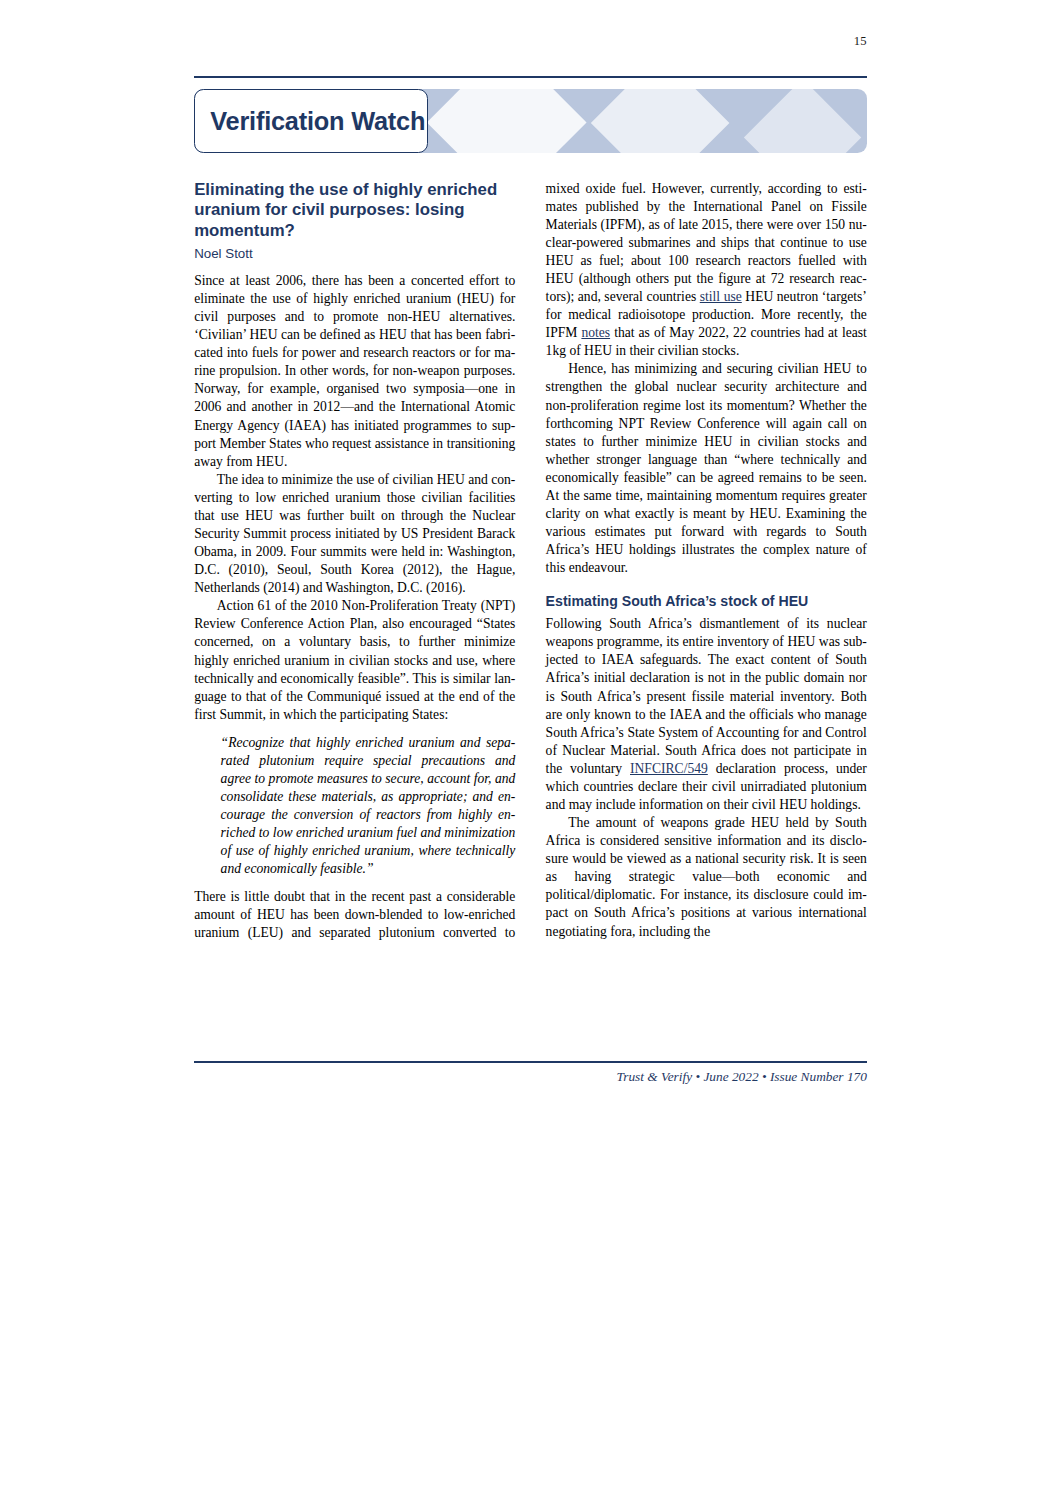15
Verification Watch
Eliminating the use of highly enriched uranium for civil purposes: losing momentum?
Noel Stott
Since at least 2006, there has been a concerted effort to eliminate the use of highly enriched uranium (HEU) for civil purposes and to promote non-HEU alternatives. ‘Civilian’ HEU can be defined as HEU that has been fabricated into fuels for power and research reactors or for marine propulsion. In other words, for non-weapon purposes. Norway, for example, organised two symposia—one in 2006 and another in 2012—and the International Atomic Energy Agency (IAEA) has initiated programmes to support Member States who request assistance in transitioning away from HEU.
The idea to minimize the use of civilian HEU and converting to low enriched uranium those civilian facilities that use HEU was further built on through the Nuclear Security Summit process initiated by US President Barack Obama, in 2009. Four summits were held in: Washington, D.C. (2010), Seoul, South Korea (2012), the Hague, Netherlands (2014) and Washington, D.C. (2016).
Action 61 of the 2010 Non-Proliferation Treaty (NPT) Review Conference Action Plan, also encouraged “States concerned, on a voluntary basis, to further minimize highly enriched uranium in civilian stocks and use, where technically and economically feasible”. This is similar language to that of the Communiqué issued at the end of the first Summit, in which the participating States:
“Recognize that highly enriched uranium and separated plutonium require special precautions and agree to promote measures to secure, account for, and consolidate these materials, as appropriate; and encourage the conversion of reactors from highly enriched to low enriched uranium fuel and minimization of use of highly enriched uranium, where technically and economically feasible.”
There is little doubt that in the recent past a considerable amount of HEU has been down-blended to low-enriched uranium (LEU) and separated plutonium converted to mixed oxide fuel. However, currently, according to estimates published by the International Panel on Fissile Materials (IPFM), as of late 2015, there were over 150 nuclear-powered submarines and ships that continue to use HEU as fuel; about 100 research reactors fuelled with HEU (although others put the figure at 72 research reactors); and, several countries still use HEU neutron ‘targets’ for medical radioisotope production. More recently, the IPFM notes that as of May 2022, 22 countries had at least 1kg of HEU in their civilian stocks.
Hence, has minimizing and securing civilian HEU to strengthen the global nuclear security architecture and non-proliferation regime lost its momentum? Whether the forthcoming NPT Review Conference will again call on states to further minimize HEU in civilian stocks and whether stronger language than “where technically and economically feasible” can be agreed remains to be seen. At the same time, maintaining momentum requires greater clarity on what exactly is meant by HEU. Examining the various estimates put forward with regards to South Africa’s HEU holdings illustrates the complex nature of this endeavour.
Estimating South Africa’s stock of HEU
Following South Africa’s dismantlement of its nuclear weapons programme, its entire inventory of HEU was subjected to IAEA safeguards. The exact content of South Africa’s initial declaration is not in the public domain nor is South Africa’s present fissile material inventory. Both are only known to the IAEA and the officials who manage South Africa’s State System of Accounting for and Control of Nuclear Material. South Africa does not participate in the voluntary INFCIRC/549 declaration process, under which countries declare their civil unirradiated plutonium and may include information on their civil HEU holdings.
The amount of weapons grade HEU held by South Africa is considered sensitive information and its disclosure would be viewed as a national security risk. It is seen as having strategic value—both economic and political/diplomatic. For instance, its disclosure could impact on South Africa’s positions at various international negotiating fora, including the
Trust & Verify • June 2022 • Issue Number 170